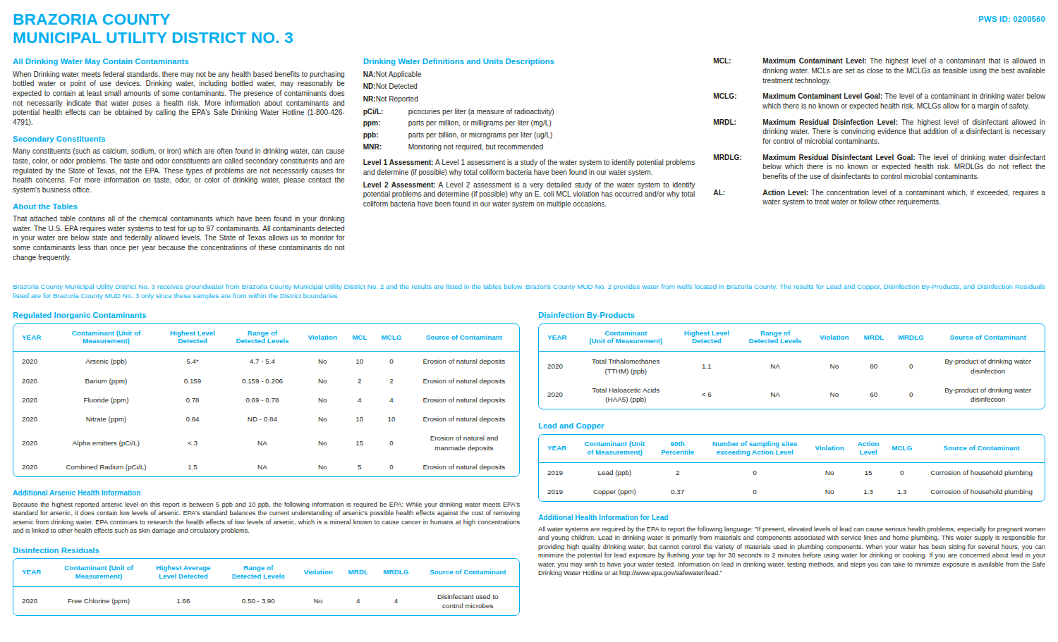Brazoria County
Municipal Utility District No. 3
PWS ID: 0200560
All Drinking Water May Contain Contaminants
When Drinking water meets federal standards, there may not be any health based benefits to purchasing bottled water or point of use devices. Drinking water, including bottled water, may reasonably be expected to contain at least small amounts of some contaminants. The presence of contaminants does not necessarily indicate that water poses a health risk. More information about contaminants and potential health effects can be obtained by calling the EPA's Safe Drinking Water Hotline (1-800-426-4791).
Secondary Constituents
Many constituents (such as calcium, sodium, or iron) which are often found in drinking water, can cause taste, color, or odor problems. The taste and odor constituents are called secondary constituents and are regulated by the State of Texas, not the EPA. These types of problems are not necessarily causes for health concerns. For more information on taste, odor, or color of drinking water, please contact the system's business office.
About the Tables
That attached table contains all of the chemical contaminants which have been found in your drinking water. The U.S. EPA requires water systems to test for up to 97 contaminants. All contaminants detected in your water are below state and federally allowed levels. The State of Texas allows us to monitor for some contaminants less than once per year because the concentrations of these contaminants do not change frequently.
Drinking Water Definitions and Units Descriptions
NA: Not Applicable
ND: Not Detected
NR: Not Reported
pCi/L: picocuries per liter (a measure of radioactivity)
ppm: parts per million, or milligrams per liter (mg/L)
ppb: parts per billion, or micrograms per liter (ug/L)
MNR: Monitoring not required, but recommended
Level 1 Assessment: A Level 1 assessment is a study of the water system to identify potential problems and determine (if possible) why total coliform bacteria have been found in our water system.
Level 2 Assessment: A Level 2 assessment is a very detailed study of the water system to identify potential problems and determine (if possible) why an E. coli MCL violation has occurred and/or why total coliform bacteria have been found in our water system on multiple occasions.
MCL: Maximum Contaminant Level: The highest level of a contaminant that is allowed in drinking water. MCLs are set as close to the MCLGs as feasible using the best available treatment technology.
MCLG: Maximum Contaminant Level Goal: The level of a contaminant in drinking water below which there is no known or expected health risk. MCLGs allow for a margin of safety.
MRDL: Maximum Residual Disinfection Level: The highest level of disinfectant allowed in drinking water. There is convincing evidence that addition of a disinfectant is necessary for control of microbial contaminants.
MRDLG: Maximum Residual Disinfectant Level Goal: The level of drinking water disinfectant below which there is no known or expected health risk. MRDLGs do not reflect the benefits of the use of disinfectants to control microbial contaminants.
AL: Action Level: The concentration level of a contaminant which, if exceeded, requires a water system to treat water or follow other requirements.
Brazoria County Municipal Utility District No. 3 receives groundwater from Brazoria County Municipal Utility District No. 2 and the results are listed in the tables below. Brazoris County MUD No. 2 provides water from wells located in Brazoria County. The results for Lead and Copper, Disinfection By-Products, and Disinfection Residuals listed are for Brazoria County MUD No. 3 only since these samples are from within the District boundaries.
Regulated Inorganic Contaminants
| YEAR | Contaminant (Unit of Measurement) | Highest Level Detected | Range of Detected Levels | Violation | MCL | MCLG | Source of Contaminant |
| --- | --- | --- | --- | --- | --- | --- | --- |
| 2020 | Arsenic (ppb) | 5.4* | 4.7 - 5.4 | No | 10 | 0 | Erosion of natural deposits |
| 2020 | Barium (ppm) | 0.159 | 0.159 - 0.206 | No | 2 | 2 | Erosion of natural deposits |
| 2020 | Fluoride (ppm) | 0.78 | 0.69 - 0.78 | No | 4 | 4 | Erosion of natural deposits |
| 2020 | Nitrate (ppm) | 0.84 | ND - 0.84 | No | 10 | 10 | Erosion of natural deposits |
| 2020 | Alpha emitters (pCi/L) | < 3 | NA | No | 15 | 0 | Erosion of natural and manmade deposits |
| 2020 | Combined Radium (pCi/L) | 1.5 | NA | No | 5 | 0 | Erosion of natural deposits |
Additional Arsenic Health Information
Because the highest reported arsenic level on this report is between 5 ppb and 10 ppb, the following information is required be EPA: While your drinking water meets EPA's standard for arsenic, it does contain low levels of arsenic. EPA's standard balances the current understanding of arsenic's possible health effects against the cost of removing arsenic from drinking water. EPA continues to research the health effects of low levels of arsenic, which is a mineral known to cause cancer in humans at high concentrations and is linked to other health effects such as skin damage and circulatory problems.
Disinfection Residuals
| YEAR | Contaminant (Unit of Measurement) | Highest Average Level Detected | Range of Detected Levels | Violation | MRDL | MRDLG | Source of Contaminant |
| --- | --- | --- | --- | --- | --- | --- | --- |
| 2020 | Free Chlorine (ppm) | 1.66 | 0.50 - 3.90 | No | 4 | 4 | Disinfectant used to control microbes |
Disinfection By-Products
| YEAR | Contaminant (Unit of Measurement) | Highest Level Detected | Range of Detected Levels | Violation | MRDL | MRDLG | Source of Contaminant |
| --- | --- | --- | --- | --- | --- | --- | --- |
| 2020 | Total Trihalomethanes (TTHM) (ppb) | 1.1 | NA | No | 80 | 0 | By-product of drinking water disinfection |
| 2020 | Total Haloacetic Acids (HAA5) (ppb) | < 6 | NA | No | 60 | 0 | By-product of drinking water disinfection |
Lead and Copper
| YEAR | Contaminant (Unit of Measurement) | 90th Percentile | Number of sampling sites exceeding Action Level | Violation | Action Level | MCLG | Source of Contaminant |
| --- | --- | --- | --- | --- | --- | --- | --- |
| 2019 | Lead (ppb) | 2 | 0 | No | 15 | 0 | Corrosion of household plumbing |
| 2019 | Copper (ppm) | 0.37 | 0 | No | 1.3 | 1.3 | Corrosion of household plumbing |
Additional Health Information for Lead
All water systems are required by the EPA to report the following language: "If present, elevated levels of lead can cause serious health problems, especially for pregnant women and young children. Lead in drinking water is primarily from materials and components associated with service lines and home plumbing. This water supply is responsible for providing high quality drinking water, but cannot control the variety of materials used in plumbing components. When your water has been sitting for several hours, you can minimize the potential for lead exposure by flushing your tap for 30 seconds to 2 minutes before using water for drinking or cooking. If you are concerned about lead in your water, you may wish to have your water tested. Information on lead in drinking water, testing methods, and steps you can take to minimize exposure is available from the Safe Drinking Water Hotline or at http://www.epa.gov/safewater/lead."